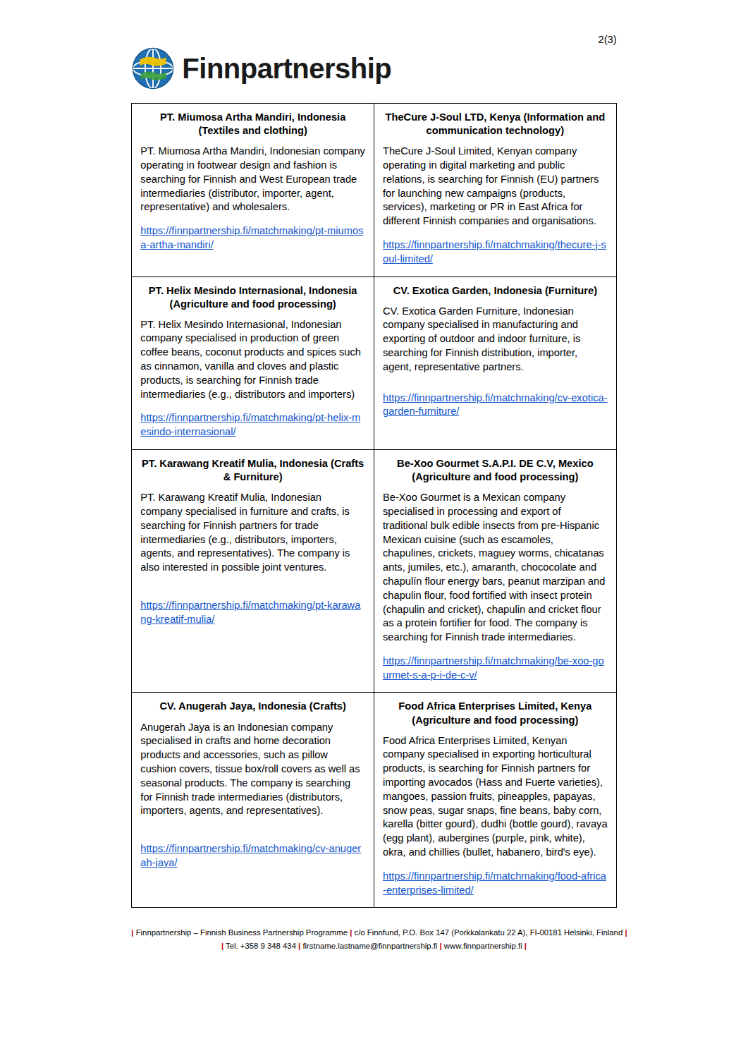2(3)
Finnpartnership
| PT. Miumosa Artha Mandiri, Indonesia (Textiles and clothing) PT. Miumosa Artha Mandiri, Indonesian company operating in footwear design and fashion is searching for Finnish and West European trade intermediaries (distributor, importer, agent, representative) and wholesalers. https://finnpartnership.fi/matchmaking/pt-miumosa-artha-mandiri/ | TheCure J-Soul LTD, Kenya (Information and communication technology) TheCure J-Soul Limited, Kenyan company operating in digital marketing and public relations, is searching for Finnish (EU) partners for launching new campaigns (products, services), marketing or PR in East Africa for different Finnish companies and organisations. https://finnpartnership.fi/matchmaking/thecure-j-soul-limited/ |
| PT. Helix Mesindo Internasional, Indonesia (Agriculture and food processing) PT. Helix Mesindo Internasional, Indonesian company specialised in production of green coffee beans, coconut products and spices such as cinnamon, vanilla and cloves and plastic products, is searching for Finnish trade intermediaries (e.g., distributors and importers) https://finnpartnership.fi/matchmaking/pt-helix-mesindo-internasional/ | CV. Exotica Garden, Indonesia (Furniture) CV. Exotica Garden Furniture, Indonesian company specialised in manufacturing and exporting of outdoor and indoor furniture, is searching for Finnish distribution, importer, agent, representative partners. https://finnpartnership.fi/matchmaking/cv-exotica-garden-furniture/ |
| PT. Karawang Kreatif Mulia, Indonesia (Crafts & Furniture) PT. Karawang Kreatif Mulia, Indonesian company specialised in furniture and crafts, is searching for Finnish partners for trade intermediaries (e.g., distributors, importers, agents, and representatives). The company is also interested in possible joint ventures. https://finnpartnership.fi/matchmaking/pt-karawang-kreatif-mulia/ | Be-Xoo Gourmet S.A.P.I. DE C.V, Mexico (Agriculture and food processing) Be-Xoo Gourmet is a Mexican company specialised in processing and export of traditional bulk edible insects from pre-Hispanic Mexican cuisine (such as escamoles, chapulines, crickets, maguey worms, chicatanas ants, jumiles, etc.), amaranth, chococolate and chapulín flour energy bars, peanut marzipan and chapulin flour, food fortified with insect protein (chapulin and cricket), chapulin and cricket flour as a protein fortifier for food. The company is searching for Finnish trade intermediaries. https://finnpartnership.fi/matchmaking/be-xoo-gourmet-s-a-p-i-de-c-v/ |
| CV. Anugerah Jaya, Indonesia (Crafts) Anugerah Jaya is an Indonesian company specialised in crafts and home decoration products and accessories, such as pillow cushion covers, tissue box/roll covers as well as seasonal products. The company is searching for Finnish trade intermediaries (distributors, importers, agents, and representatives). https://finnpartnership.fi/matchmaking/cv-anugerah-jaya/ | Food Africa Enterprises Limited, Kenya (Agriculture and food processing) Food Africa Enterprises Limited, Kenyan company specialised in exporting horticultural products, is searching for Finnish partners for importing avocados (Hass and Fuerte varieties), mangoes, passion fruits, pineapples, papayas, snow peas, sugar snaps, fine beans, baby corn, karella (bitter gourd), dudhi (bottle gourd), ravaya (egg plant), aubergines (purple, pink, white), okra, and chillies (bullet, habanero, bird's eye). https://finnpartnership.fi/matchmaking/food-africa-enterprises-limited/ |
| Finnpartnership – Finnish Business Partnership Programme | c/o Finnfund, P.O. Box 147 (Porkkalankatu 22 A), FI-00181 Helsinki, Finland |
| Tel. +358 9 348 434 | firstname.lastname@finnpartnership.fi | www.finnpartnership.fi |